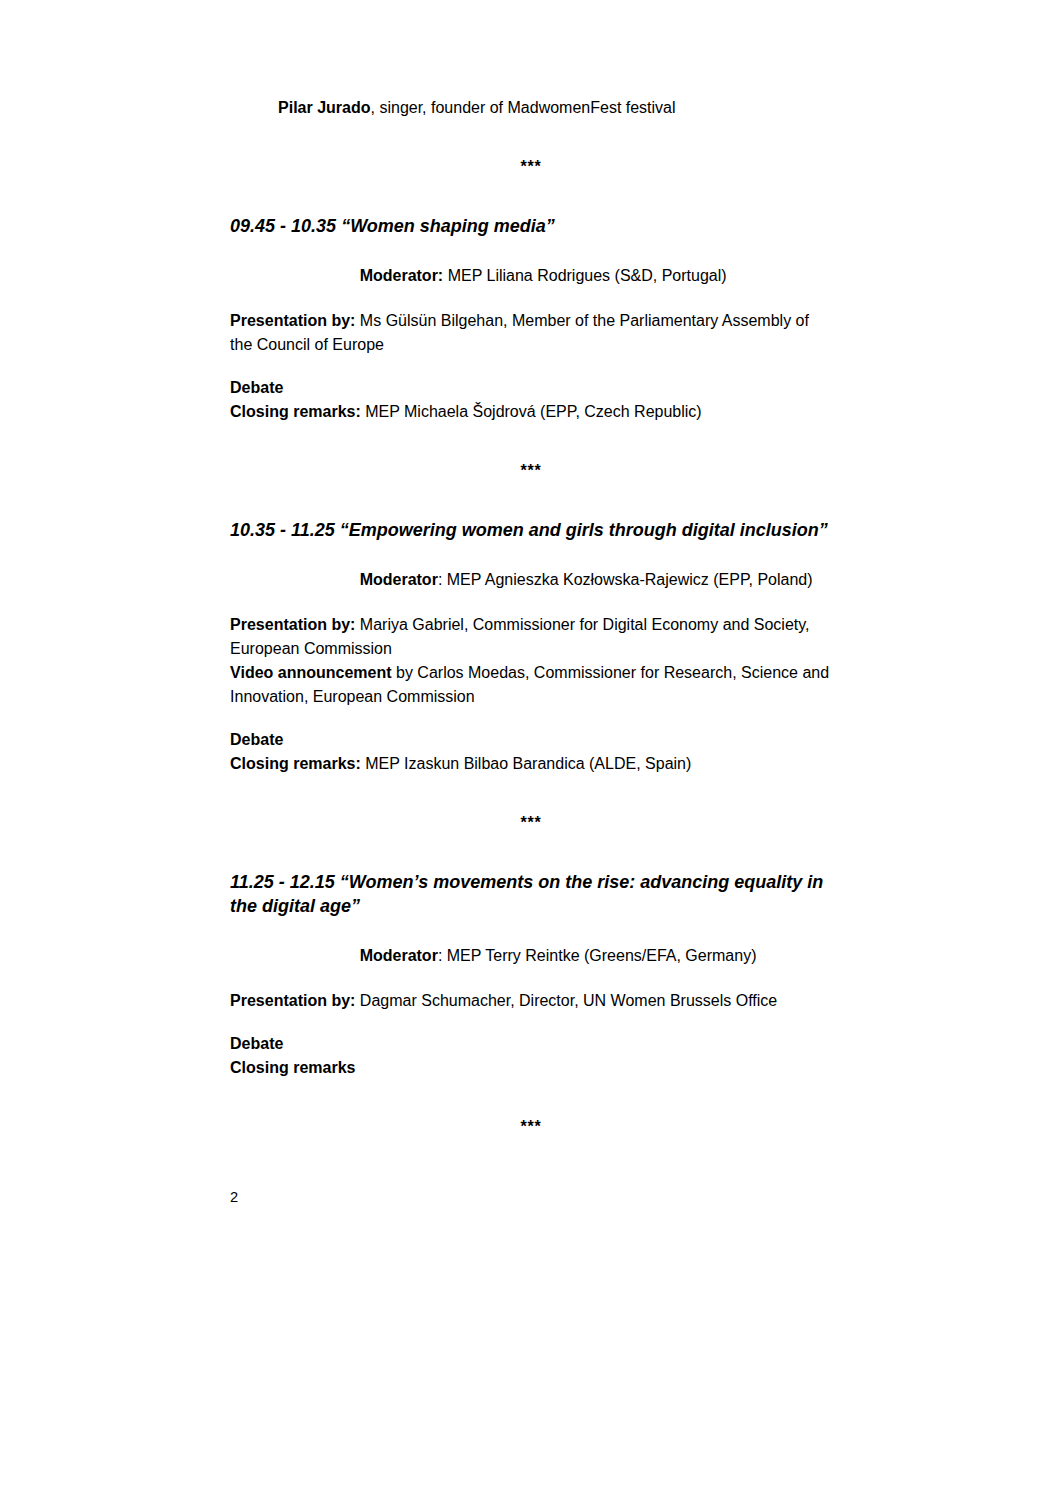Pilar Jurado, singer, founder of MadwomenFest festival
***
09.45 - 10.35 “Women shaping media”
Moderator: MEP Liliana Rodrigues (S&D, Portugal)
Presentation by: Ms Gülsün Bilgehan, Member of the Parliamentary Assembly of the Council of Europe
Debate
Closing remarks: MEP Michaela Šojdrová (EPP, Czech Republic)
***
10.35 - 11.25 “Empowering women and girls through digital inclusion”
Moderator: MEP Agnieszka Kozłowska-Rajewicz (EPP, Poland)
Presentation by: Mariya Gabriel, Commissioner for Digital Economy and Society, European Commission
Video announcement by Carlos Moedas, Commissioner for Research, Science and Innovation, European Commission
Debate
Closing remarks: MEP Izaskun Bilbao Barandica (ALDE, Spain)
***
11.25 - 12.15 “Women’s movements on the rise: advancing equality in the digital age”
Moderator: MEP Terry Reintke (Greens/EFA, Germany)
Presentation by: Dagmar Schumacher, Director, UN Women Brussels Office
Debate
Closing remarks
***
2